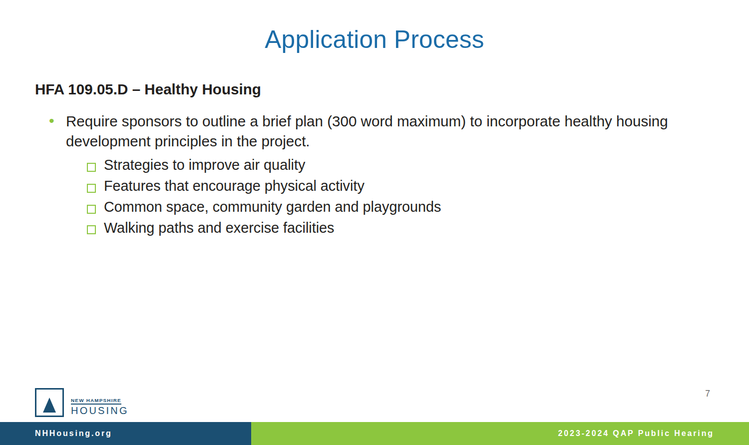Application Process
HFA 109.05.D – Healthy Housing
Require sponsors to outline a brief plan (300 word maximum) to incorporate healthy housing development principles in the project.
Strategies to improve air quality
Features that encourage physical activity
Common space, community garden and playgrounds
Walking paths and exercise facilities
New Hampshire Housing
7
NHHousing.org
2023-2024 QAP Public Hearing